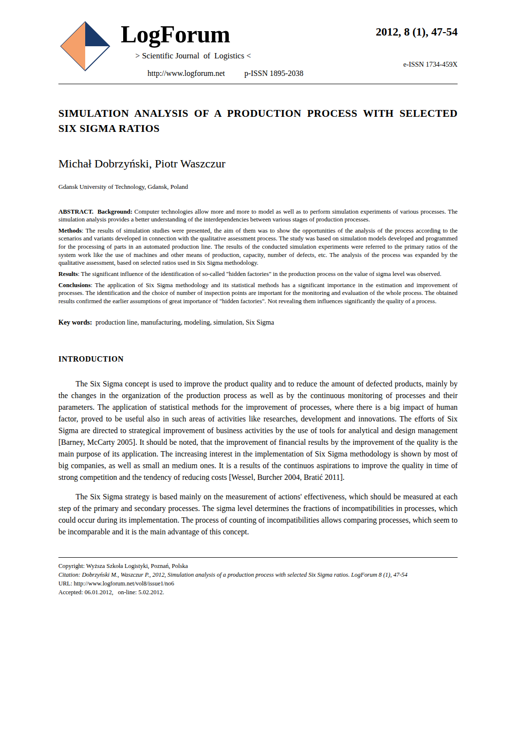LogForum
> Scientific Journal of Logistics <
http://www.logforum.net p-ISSN 1895-2038
2012, 8 (1), 47-54 e-ISSN 1734-459X
SIMULATION ANALYSIS OF A PRODUCTION PROCESS WITH SELECTED SIX SIGMA RATIOS
Michał Dobrzyński, Piotr Waszczur
Gdansk University of Technology, Gdansk, Poland
ABSTRACT. Background: Computer technologies allow more and more to model as well as to perform simulation experiments of various processes. The simulation analysis provides a better understanding of the interdependencies between various stages of production processes.
Methods: The results of simulation studies were presented, the aim of them was to show the opportunities of the analysis of the process according to the scenarios and variants developed in connection with the qualitative assessment process. The study was based on simulation models developed and programmed for the processing of parts in an automated production line. The results of the conducted simulation experiments were referred to the primary ratios of the system work like the use of machines and other means of production, capacity, number of defects, etc. The analysis of the process was expanded by the qualitative assessment, based on selected ratios used in Six Sigma methodology.
Results: The significant influence of the identification of so-called "hidden factories" in the production process on the value of sigma level was observed.
Conclusions: The application of Six Sigma methodology and its statistical methods has a significant importance in the estimation and improvement of processes. The identification and the choice of number of inspection points are important for the monitoring and evaluation of the whole process. The obtained results confirmed the earlier assumptions of great importance of "hidden factories". Not revealing them influences significantly the quality of a process.
Key words: production line, manufacturing, modeling, simulation, Six Sigma
INTRODUCTION
The Six Sigma concept is used to improve the product quality and to reduce the amount of defected products, mainly by the changes in the organization of the production process as well as by the continuous monitoring of processes and their parameters. The application of statistical methods for the improvement of processes, where there is a big impact of human factor, proved to be useful also in such areas of activities like researches, development and innovations. The efforts of Six Sigma are directed to strategical improvement of business activities by the use of tools for analytical and design management [Barney, McCarty 2005]. It should be noted, that the improvement of financial results by the improvement of the quality is the main purpose of its application. The increasing interest in the implementation of Six Sigma methodology is shown by most of big companies, as well as small an medium ones. It is a results of the continuos aspirations to improve the quality in time of strong competition and the tendency of reducing costs [Wessel, Burcher 2004, Bratić 2011].
The Six Sigma strategy is based mainly on the measurement of actions' effectiveness, which should be measured at each step of the primary and secondary processes. The sigma level determines the fractions of incompatibilities in processes, which could occur during its implementation. The process of counting of incompatibilities allows comparing processes, which seem to be incomparable and it is the main advantage of this concept.
Copyright: Wyższa Szkoła Logistyki, Poznań, Polska
Citation: Dobrzyński M., Waszczur P., 2012, Simulation analysis of a production process with selected Six Sigma ratios. LogForum 8 (1), 47-54
URL: http://www.logforum.net/vol8/issue1/no6
Accepted: 06.01.2012, on-line: 5.02.2012.